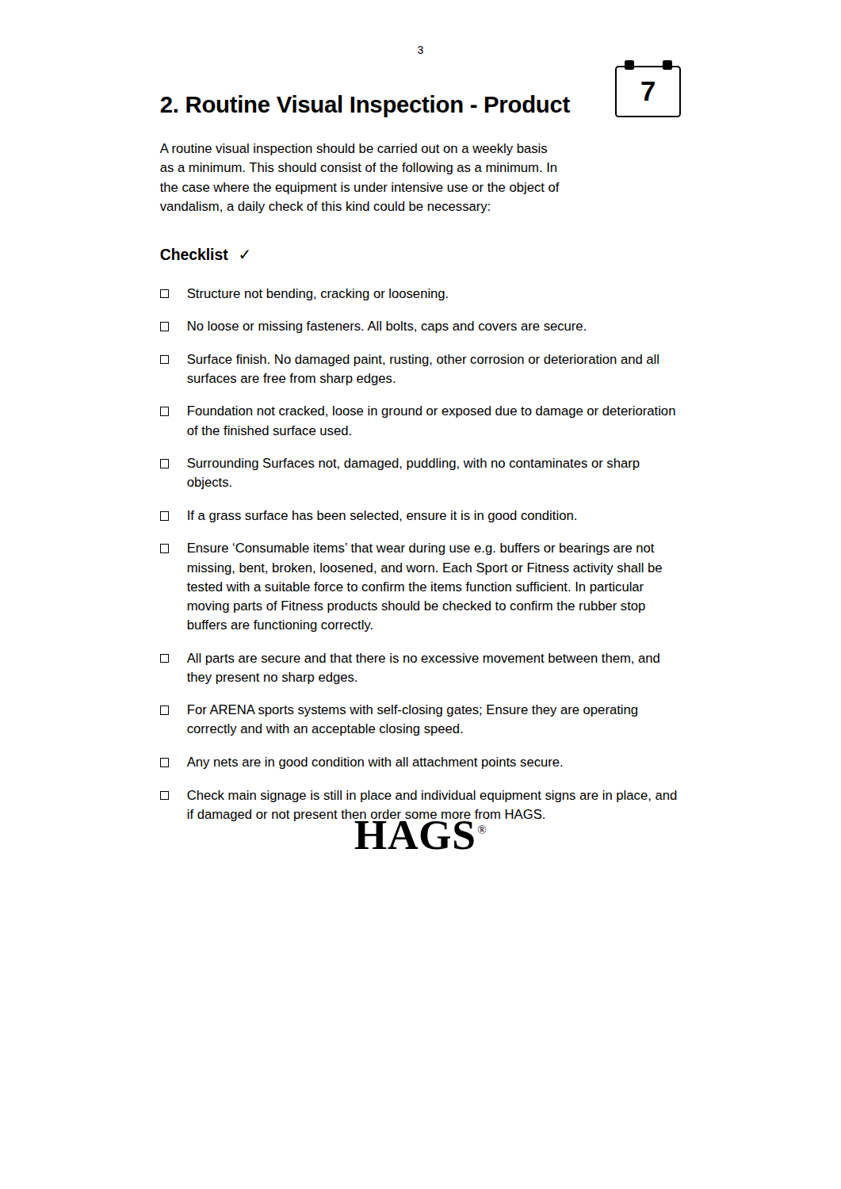3
7
2. Routine Visual Inspection - Product
A routine visual inspection should be carried out on a weekly basis as a minimum. This should consist of the following as a minimum. In the case where the equipment is under intensive use or the object of vandalism, a daily check of this kind could be necessary:
Checklist ✓
Structure not bending, cracking or loosening.
No loose or missing fasteners. All bolts, caps and covers are secure.
Surface finish. No damaged paint, rusting, other corrosion or deterioration and all surfaces are free from sharp edges.
Foundation not cracked, loose in ground or exposed due to damage or deterioration of the finished surface used.
Surrounding Surfaces not, damaged, puddling, with no contaminates or sharp objects.
If a grass surface has been selected, ensure it is in good condition.
Ensure ‘Consumable items’ that wear during use e.g. buffers or bearings are not missing, bent, broken, loosened, and worn. Each Sport or Fitness activity shall be tested with a suitable force to confirm the items function sufficient. In particular moving parts of Fitness products should be checked to confirm the rubber stop buffers are functioning correctly.
All parts are secure and that there is no excessive movement between them, and they present no sharp edges.
For ARENA sports systems with self-closing gates; Ensure they are operating correctly and with an acceptable closing speed.
Any nets are in good condition with all attachment points secure.
Check main signage is still in place and individual equipment signs are in place, and if damaged or not present then order some more from HAGS.
HAGS®